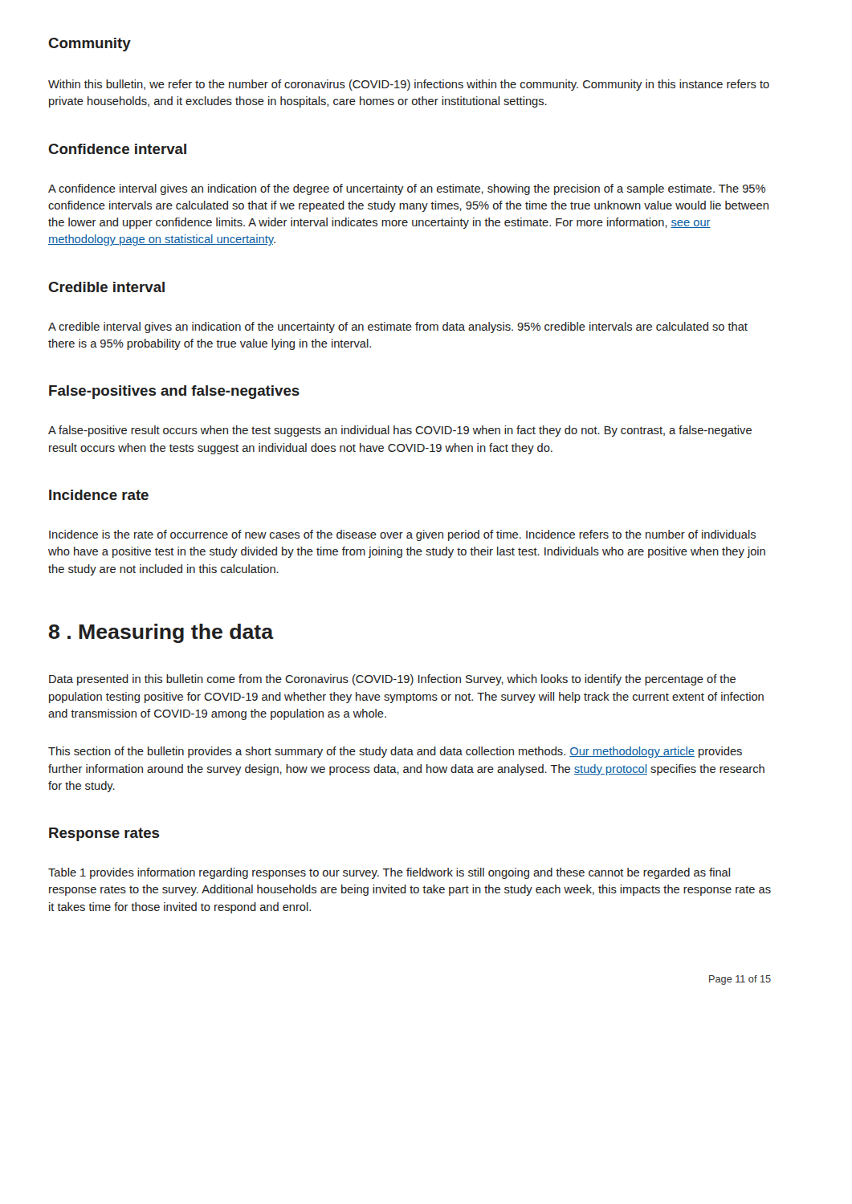Community
Within this bulletin, we refer to the number of coronavirus (COVID-19) infections within the community. Community in this instance refers to private households, and it excludes those in hospitals, care homes or other institutional settings.
Confidence interval
A confidence interval gives an indication of the degree of uncertainty of an estimate, showing the precision of a sample estimate. The 95% confidence intervals are calculated so that if we repeated the study many times, 95% of the time the true unknown value would lie between the lower and upper confidence limits. A wider interval indicates more uncertainty in the estimate. For more information, see our methodology page on statistical uncertainty.
Credible interval
A credible interval gives an indication of the uncertainty of an estimate from data analysis. 95% credible intervals are calculated so that there is a 95% probability of the true value lying in the interval.
False-positives and false-negatives
A false-positive result occurs when the test suggests an individual has COVID-19 when in fact they do not. By contrast, a false-negative result occurs when the tests suggest an individual does not have COVID-19 when in fact they do.
Incidence rate
Incidence is the rate of occurrence of new cases of the disease over a given period of time. Incidence refers to the number of individuals who have a positive test in the study divided by the time from joining the study to their last test. Individuals who are positive when they join the study are not included in this calculation.
8 . Measuring the data
Data presented in this bulletin come from the Coronavirus (COVID-19) Infection Survey, which looks to identify the percentage of the population testing positive for COVID-19 and whether they have symptoms or not. The survey will help track the current extent of infection and transmission of COVID-19 among the population as a whole.
This section of the bulletin provides a short summary of the study data and data collection methods. Our methodology article provides further information around the survey design, how we process data, and how data are analysed. The study protocol specifies the research for the study.
Response rates
Table 1 provides information regarding responses to our survey. The fieldwork is still ongoing and these cannot be regarded as final response rates to the survey. Additional households are being invited to take part in the study each week, this impacts the response rate as it takes time for those invited to respond and enrol.
Page 11 of 15